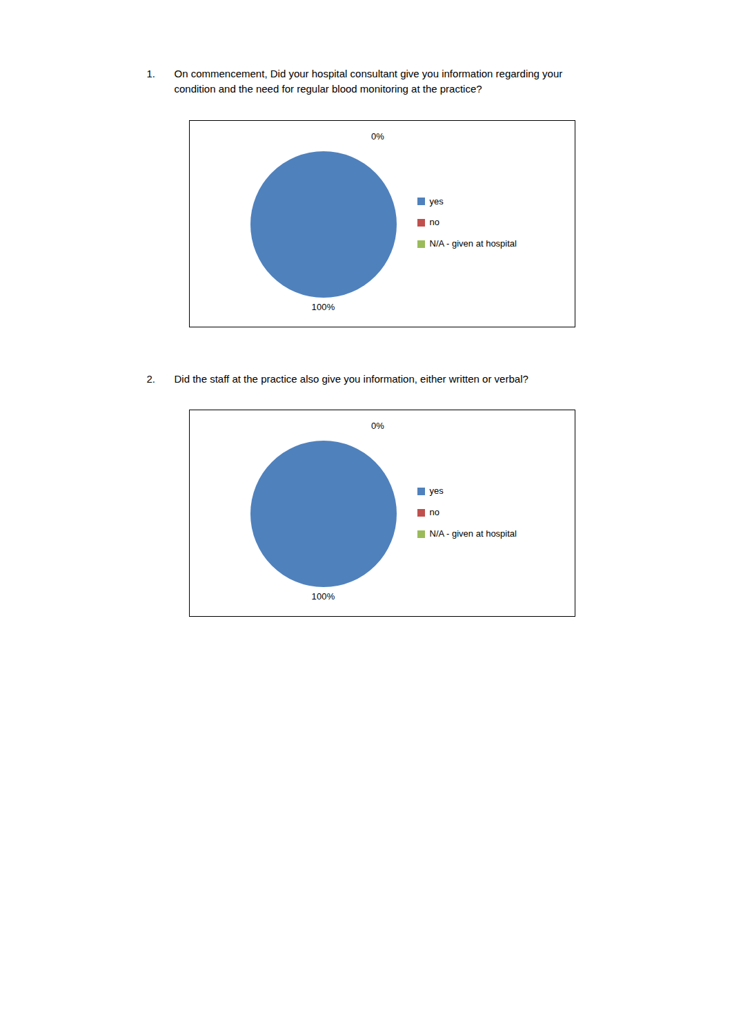On commencement, Did your hospital consultant give you information regarding your condition and the need for regular blood monitoring at the practice?
0%
100%
yes
no
N/A - given at hospital
Did the staff at the practice also give you information, either written or verbal?
0%
100%
yes
no
N/A - given at hospital